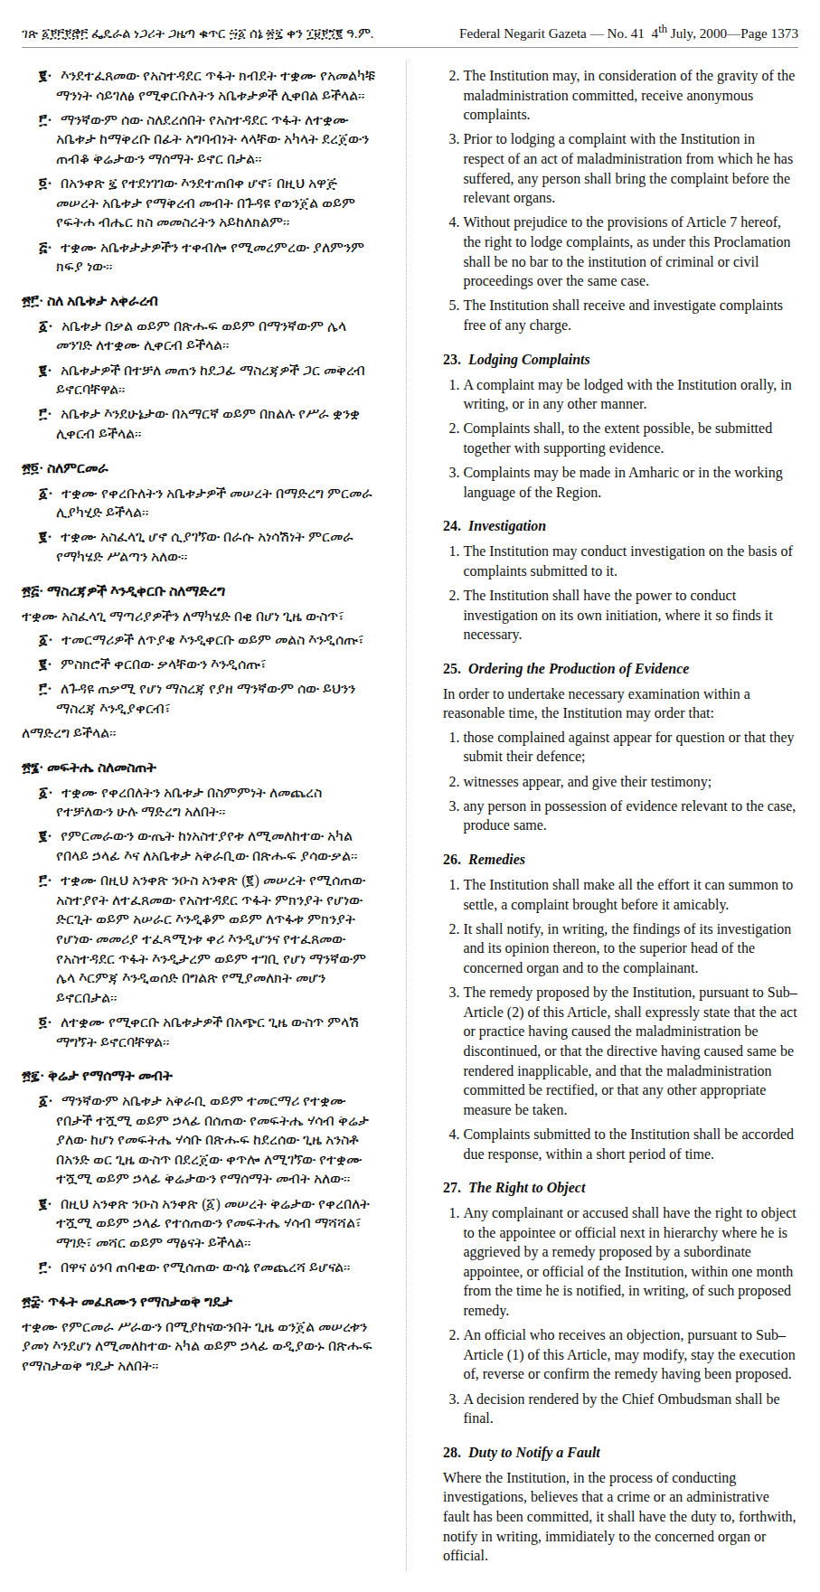ገጽ ፩፻፫፻፸፫ ፌዴራል ነጋሪት ጋዜጣ ቁጥር ፵፩ ሰኔ ፳፯ ቀን ፲፱፻፺፪ ዓ.ም.
Federal Negarit Gazeta — No. 41 4th July, 2000—Page 1373
፪· እንደተፈጸመው የአስተዳደር ጥፋት ክብደት ተቋሙ የአመልካቹ ማንነት ሳይገለፅ የሚቀርቡለትን አቤቱታዎች ሊቀበል ይችላል።
፫· ማንኛውም ሰው ስለደረሰበት የአስተዳደር ጥፋት ለተቋሙ አቤቱታ ከማቅረቡ በፊት አግባብነት ላላቸው አካላት ደረጀውን ጠብቆ ቅሬታውን ማሰማት ይኖር በታል።
፬· በአንቀጽ ፯ የተደነገገው እንደተጠበቀ ሆኖ፣ በዚህ አዋጅ መሠረት አቤቱታ የማቅረብ መብት በጉዳዩ የወንጀል ወይም የፍትሐ ብሔር ክስ መመስረትን አይከለክልም።
፭· ተቋሙ አቤቱታታዎችን ተቀብሎ የሚመረምረው ያለምንም ክፍያ ነው።
፳፫· ስለ አቤቱታ አቀራረብ
፩· አቤቱታ በቃል ወይም በጽሑፍ ወይም በማንኛውም ሌላ መንገድ ለተቋሙ ሊቀርብ ይችላል።
፪· አቤቱታዎች በተቻለ መጠን ከደጋፊ ማስረጃዎች ጋር መቅረብ ይኖርባቸዋል።
፫· አቤቱታ እንደሁኔታው በአማርኛ ወይም በክልሉ የሥራ ቋንቋ ሊቀርብ ይችላል።
፳፬· ስለምርመራ
፩· ተቋሙ የቀረቡለትን አቤቱታዎች መሠረት በማድረግ ምርመራ ሊያካሂድ ይችላል።
፪· ተቋሙ አስፈላጊ ሆኖ ሲያገኘው በራሱ አነሳሽነት ምርመራ የማካሄድ ሥልጣን አለው።
፳፭· ማስረጃዎች እንዲቀርቡ ስለማድረግ
ተቋሙ አስፈላጊ ማጣሪያዎችን ለማካሄድ በቂ በሆነ ጊዜ ውስጥ፣
፩· ተመርማሪዎች ለጥያቄ እንዲቀርቡ ወይም መልስ እንዲሰጡ፣
፪· ምስክሮች ቀርበው ቃላቸውን እንዲሰጡ፣
፫· ለጉዳዩ ጠቃሚ የሆነ ማስረጃ የያዘ ማንኛውም ሰው ይህንን ማስረጃ እንዲያቀርብ፣
ለማድረግ ይችላል።
፳፮· መፍትሔ ስለመስጠት
፩· ተቋሙ የቀረበለትን አቤቱታ በስምምነት ለመጨረስ የተቻለውን ሁሉ ማድረግ አለበት።
፪· የምርመራውን ውጤት ከነአስተያየቱ ለሚመለከተው አካል የበላይ ኃላፊ እና ለአቤቱታ አቅራቢው በጽሑፍ ያሳውቃል።
፫· ተቋሙ በዚህ አንቀጽ ንዑስ አንቀጽ (፪) መሠረት የሚሰጠው አስተያየት ለተፈጸመው የአስተዳደር ጥፋት ምክንያት የሆነው ድርጊት ወይም አሠራር እንዲቆም ወይም ለጥፋቱ ምክንያት የሆነው መመሪያ ተፈጻሚነቱ ቀሪ እንዲሆንና የተፈጸመው የአስተዳደር ጥፋት እንዲታረም ወይም ተገቢ የሆነ ማንኛውም ሌላ እርምጃ እንዲወሰድ በግልጽ የሚያመለክት መሆን ይኖርበታል።
፬· ለተቋሙ የሚቀርቡ አቤቱታዎች በአጭር ጊዜ ውስጥ ምላሽ ማግኘት ይኖርባቸዋል።
፳፯· ቅሬታ የማሰማት መብት
፩· ማንኛውም አቤቱታ አቅራቢ ወይም ተመርማሪ የተቋሙ የበታች ተሿሚ ወይም ኃላፊ በሰጠው የመፍትሔ ሃሳብ ቅሬታ ያለው ከሆነ የመፍትሔ ሃሳቡ በጽሑፍ ከደረሰው ጊዜ አንስቶ በአንድ ወር ጊዜ ውስጥ በደረጀው ቀጥሎ ለሚገኘው የተቋሙ ተሿሚ ወይም ኃላፊ ቅሬታውን የማሰማት መብት አለው።
፪· በዚህ አንቀጽ ንዑስ አንቀጽ (፩) መሠረት ቅሬታው የቀረበለት ተሿሚ ወይም ኃላፊ የተሰጠውን የመፍትሔ ሃሳብ ማሻሻል፣ ማገድ፣ መሻር ወይም ማፅናት ይችላል።
፫· በዋና ዕንባ ጠባቂው የሚሰጠው ውሳኔ የመጨረሻ ይሆናል።
፳፰· ጥፋት መፈጸሙን የማስታወቅ ግዴታ
ተቋሙ የምርመራ ሥራውን በሚያከናውንበት ጊዜ ወንጀል መሠረቱን ያመነ እንደሆነ ለሚመለከተው አካል ወይም ኃላፊ ወዲያውኑ በጽሑፍ የማስታወቅ ግዴታ አለበት።
The Institution may, in consideration of the gravity of the maladministration committed, receive anonymous complaints.
Prior to lodging a complaint with the Institution in respect of an act of maladministration from which he has suffered, any person shall bring the complaint before the relevant organs.
Without prejudice to the provisions of Article 7 hereof, the right to lodge complaints, as under this Proclamation shall be no bar to the institution of criminal or civil proceedings over the same case.
The Institution shall receive and investigate complaints free of any charge.
23. Lodging Complaints
A complaint may be lodged with the Institution orally, in writing, or in any other manner.
Complaints shall, to the extent possible, be submitted together with supporting evidence.
Complaints may be made in Amharic or in the working language of the Region.
24. Investigation
The Institution may conduct investigation on the basis of complaints submitted to it.
The Institution shall have the power to conduct investigation on its own initiation, where it so finds it necessary.
25. Ordering the Production of Evidence
In order to undertake necessary examination within a reasonable time, the Institution may order that:
those complained against appear for question or that they submit their defence;
witnesses appear, and give their testimony;
any person in possession of evidence relevant to the case, produce same.
26. Remedies
The Institution shall make all the effort it can summon to settle, a complaint brought before it amicably.
It shall notify, in writing, the findings of its investigation and its opinion thereon, to the superior head of the concerned organ and to the complainant.
The remedy proposed by the Institution, pursuant to Sub–Article (2) of this Article, shall expressly state that the act or practice having caused the maladministration be discontinued, or that the directive having caused same be rendered inapplicable, and that the maladministration committed be rectified, or that any other appropriate measure be taken.
Complaints submitted to the Institution shall be accorded due response, within a short period of time.
27. The Right to Object
Any complainant or accused shall have the right to object to the appointee or official next in hierarchy where he is aggrieved by a remedy proposed by a subordinate appointee, or official of the Institution, within one month from the time he is notified, in writing, of such proposed remedy.
An official who receives an objection, pursuant to Sub–Article (1) of this Article, may modify, stay the execution of, reverse or confirm the remedy having been proposed.
A decision rendered by the Chief Ombudsman shall be final.
28. Duty to Notify a Fault
Where the Institution, in the process of conducting investigations, believes that a crime or an administrative fault has been committed, it shall have the duty to, forthwith, notify in writing, immidiately to the concerned organ or official.